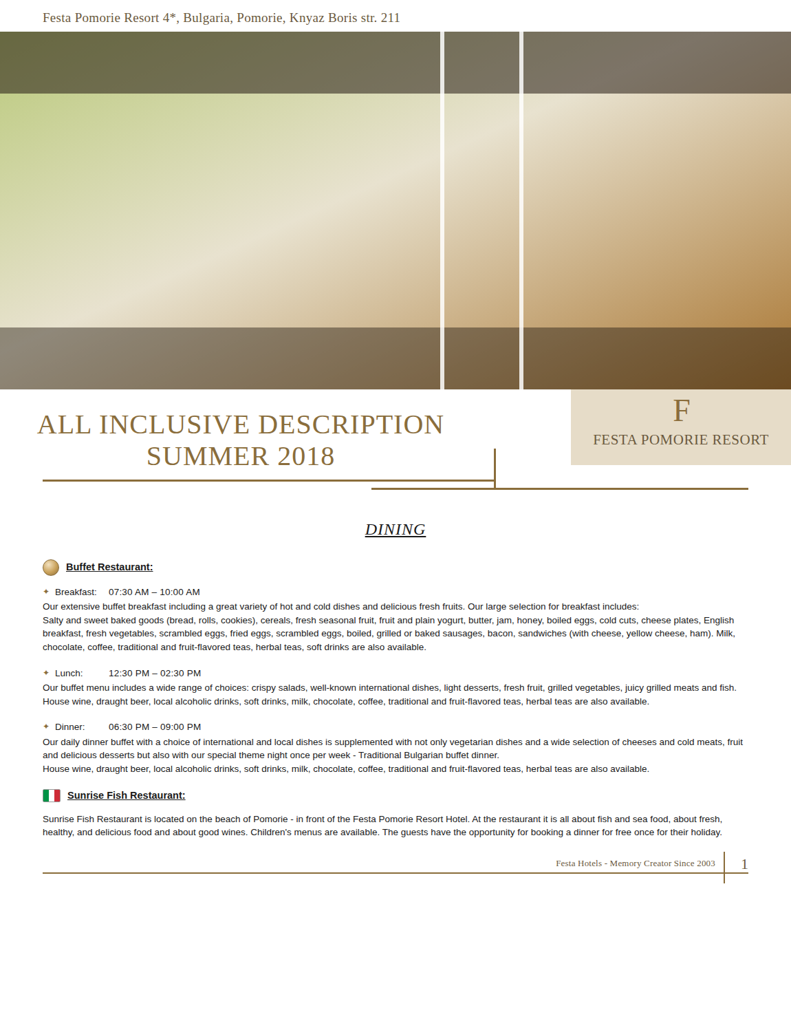Festa Pomorie Resort 4*, Bulgaria, Pomorie, Knyaz Boris str. 211
ALL INCLUSIVE DESCRIPTION
SUMMER 2018
F
FESTA POMORIE RESORT
DINING
Buffet Restaurant:
✦ Breakfast: 07:30 AM – 10:00 AM
Our extensive buffet breakfast including a great variety of hot and cold dishes and delicious fresh fruits. Our large selection for breakfast includes:
Salty and sweet baked goods (bread, rolls, cookies), cereals, fresh seasonal fruit, fruit and plain yogurt, butter, jam, honey, boiled eggs, cold cuts, cheese plates, English breakfast, fresh vegetables, scrambled eggs, fried eggs, scrambled eggs, boiled, grilled or baked sausages, bacon, sandwiches (with cheese, yellow cheese, ham). Milk, chocolate, coffee, traditional and fruit-flavored teas, herbal teas, soft drinks are also available.
✦ Lunch: 12:30 PM – 02:30 PM
Our buffet menu includes a wide range of choices: crispy salads, well-known international dishes, light desserts, fresh fruit, grilled vegetables, juicy grilled meats and fish.
House wine, draught beer, local alcoholic drinks, soft drinks, milk, chocolate, coffee, traditional and fruit-flavored teas, herbal teas are also available.
✦ Dinner: 06:30 PM – 09:00 PM
Our daily dinner buffet with a choice of international and local dishes is supplemented with not only vegetarian dishes and a wide selection of cheeses and cold meats, fruit and delicious desserts but also with our special theme night once per week - Traditional Bulgarian buffet dinner.
House wine, draught beer, local alcoholic drinks, soft drinks, milk, chocolate, coffee, traditional and fruit-flavored teas, herbal teas are also available.
Sunrise Fish Restaurant:
Sunrise Fish Restaurant is located on the beach of Pomorie - in front of the Festa Pomorie Resort Hotel. At the restaurant it is all about fish and sea food, about fresh, healthy, and delicious food and about good wines. Children's menus are available. The guests have the opportunity for booking a dinner for free once for their holiday.
Festa Hotels - Memory Creator Since 2003
1